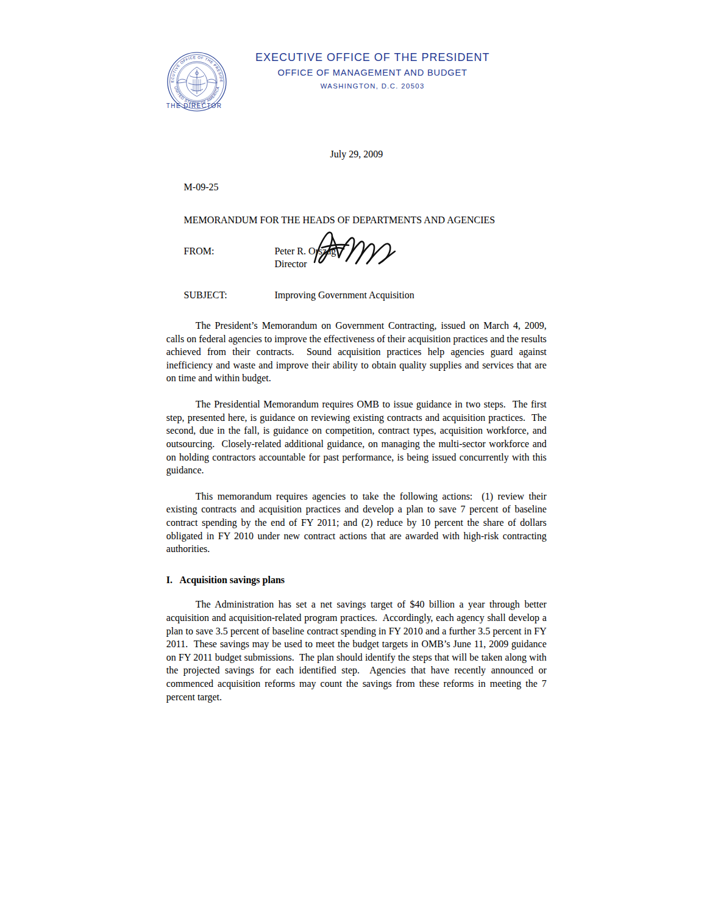EXECUTIVE OFFICE OF THE PRESIDENT UNITED STATES OF AMERICA
EXECUTIVE OFFICE OF THE PRESIDENT
OFFICE OF MANAGEMENT AND BUDGET
WASHINGTON, D.C. 20503
THE DIRECTOR
July 29, 2009
M-09-25
MEMORANDUM FOR THE HEADS OF DEPARTMENTS AND AGENCIES
FROM:
Peter R. Orszag
Director
SUBJECT:
Improving Government Acquisition
The President’s Memorandum on Government Contracting, issued on March 4, 2009, calls on federal agencies to improve the effectiveness of their acquisition practices and the results achieved from their contracts. Sound acquisition practices help agencies guard against inefficiency and waste and improve their ability to obtain quality supplies and services that are on time and within budget.
The Presidential Memorandum requires OMB to issue guidance in two steps. The first step, presented here, is guidance on reviewing existing contracts and acquisition practices. The second, due in the fall, is guidance on competition, contract types, acquisition workforce, and outsourcing. Closely-related additional guidance, on managing the multi-sector workforce and on holding contractors accountable for past performance, is being issued concurrently with this guidance.
This memorandum requires agencies to take the following actions: (1) review their existing contracts and acquisition practices and develop a plan to save 7 percent of baseline contract spending by the end of FY 2011; and (2) reduce by 10 percent the share of dollars obligated in FY 2010 under new contract actions that are awarded with high-risk contracting authorities.
I. Acquisition savings plans
The Administration has set a net savings target of $40 billion a year through better acquisition and acquisition-related program practices. Accordingly, each agency shall develop a plan to save 3.5 percent of baseline contract spending in FY 2010 and a further 3.5 percent in FY 2011. These savings may be used to meet the budget targets in OMB’s June 11, 2009 guidance on FY 2011 budget submissions. The plan should identify the steps that will be taken along with the projected savings for each identified step. Agencies that have recently announced or commenced acquisition reforms may count the savings from these reforms in meeting the 7 percent target.